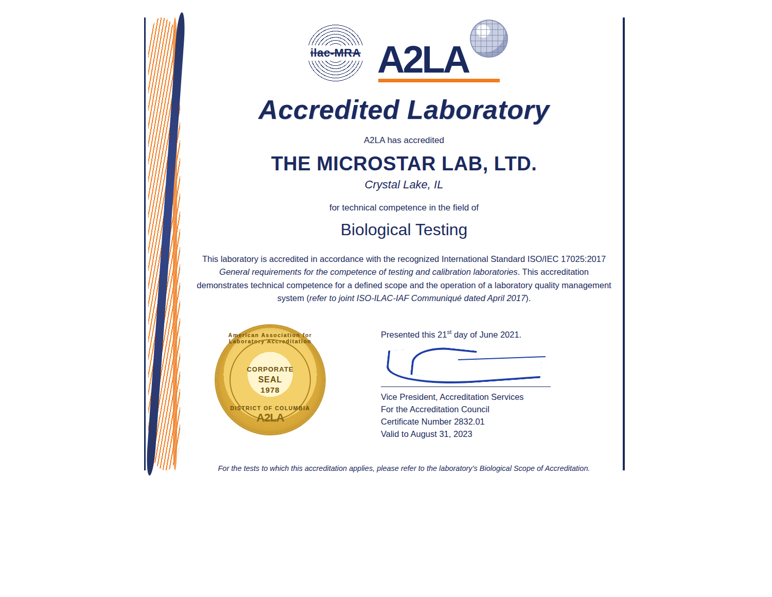ilac-MRA
A2LA
Accredited Laboratory
A2LA has accredited
THE MICROSTAR LAB, LTD.
Crystal Lake, IL
for technical competence in the field of
Biological Testing
This laboratory is accredited in accordance with the recognized International Standard ISO/IEC 17025:2017 General requirements for the competence of testing and calibration laboratories. This accreditation demonstrates technical competence for a defined scope and the operation of a laboratory quality management system (refer to joint ISO-ILAC-IAF Communiqué dated April 2017).
American Association for Laboratory Accreditation
CORPORATE
SEAL
1978
DISTRICT OF COLUMBIA
A2LA
Presented this 21st day of June 2021.
Vice President, Accreditation Services
For the Accreditation Council
Certificate Number 2832.01
Valid to August 31, 2023
For the tests to which this accreditation applies, please refer to the laboratory’s Biological Scope of Accreditation.